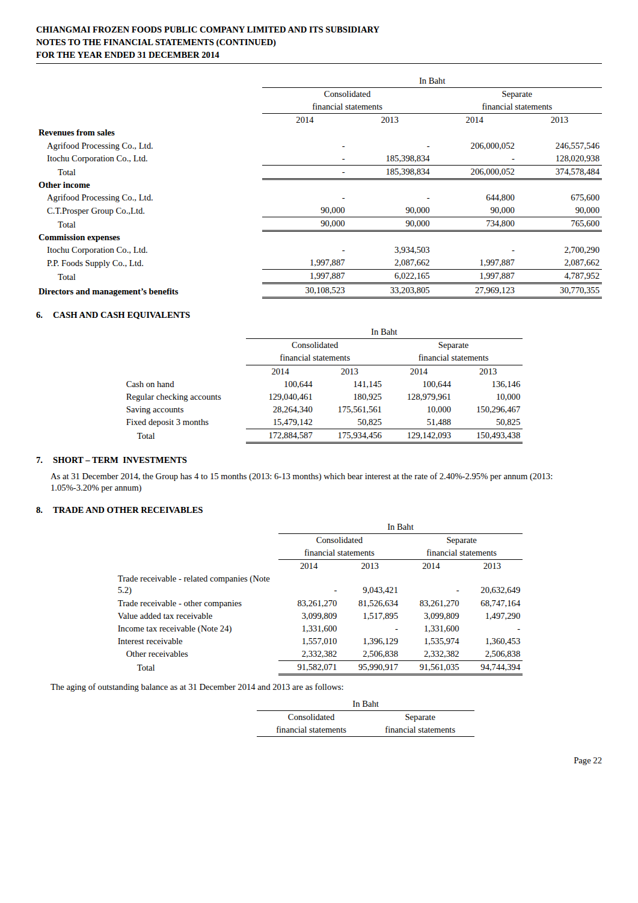Chiangmai Frozen Foods Public Company Limited and its Subsidiary
Notes to the Financial Statements (Continued)
For the Year Ended 31 December 2014
| | In Baht |
| | Consolidated | Separate |
| | financial statements | financial statements |
| | 2014 | 2013 | 2014 | 2013 |
| Revenues from sales | | | | |
| Agrifood Processing Co., Ltd. | - | - | 206,000,052 | 246,557,546 |
| Itochu Corporation Co., Ltd. | - | 185,398,834 | - | 128,020,938 |
| Total | - | 185,398,834 | 206,000,052 | 374,578,484 |
| Other income | | | | |
| Agrifood Processing Co., Ltd. | - | - | 644,800 | 675,600 |
| C.T.Prosper Group Co.,Ltd. | 90,000 | 90,000 | 90,000 | 90,000 |
| Total | 90,000 | 90,000 | 734,800 | 765,600 |
| Commission expenses | | | | |
| Itochu Corporation Co., Ltd. | - | 3,934,503 | - | 2,700,290 |
| P.P. Foods Supply Co., Ltd. | 1,997,887 | 2,087,662 | 1,997,887 | 2,087,662 |
| Total | 1,997,887 | 6,022,165 | 1,997,887 | 4,787,952 |
| Directors and management’s benefits | 30,108,523 | 33,203,805 | 27,969,123 | 30,770,355 |
6. CASH AND CASH EQUIVALENTS
| | In Baht |
| | Consolidated | Separate |
| | financial statements | financial statements |
| | 2014 | 2013 | 2014 | 2013 |
| Cash on hand | 100,644 | 141,145 | 100,644 | 136,146 |
| Regular checking accounts | 129,040,461 | 180,925 | 128,979,961 | 10,000 |
| Saving accounts | 28,264,340 | 175,561,561 | 10,000 | 150,296,467 |
| Fixed deposit 3 months | 15,479,142 | 50,825 | 51,488 | 50,825 |
| Total | 172,884,587 | 175,934,456 | 129,142,093 | 150,493,438 |
7. SHORT – TERM INVESTMENTS
As at 31 December 2014, the Group has 4 to 15 months (2013: 6-13 months) which bear interest at the rate of 2.40%-2.95% per annum (2013: 1.05%-3.20% per annum)
8. TRADE AND OTHER RECEIVABLES
| | In Baht |
| | Consolidated | Separate |
| | financial statements | financial statements |
| | 2014 | 2013 | 2014 | 2013 |
| Trade receivable - related companies (Note 5.2) | - | 9,043,421 | - | 20,632,649 |
| Trade receivable - other companies | 83,261,270 | 81,526,634 | 83,261,270 | 68,747,164 |
| Value added tax receivable | 3,099,809 | 1,517,895 | 3,099,809 | 1,497,290 |
| Income tax receivable (Note 24) | 1,331,600 | - | 1,331,600 | - |
| Interest receivable | 1,557,010 | 1,396,129 | 1,535,974 | 1,360,453 |
| Other receivables | 2,332,382 | 2,506,838 | 2,332,382 | 2,506,838 |
| Total | 91,582,071 | 95,990,917 | 91,561,035 | 94,744,394 |
The aging of outstanding balance as at 31 December 2014 and 2013 are as follows:
| | In Baht |
| | Consolidated | Separate |
| | financial statements | financial statements |
Page 22